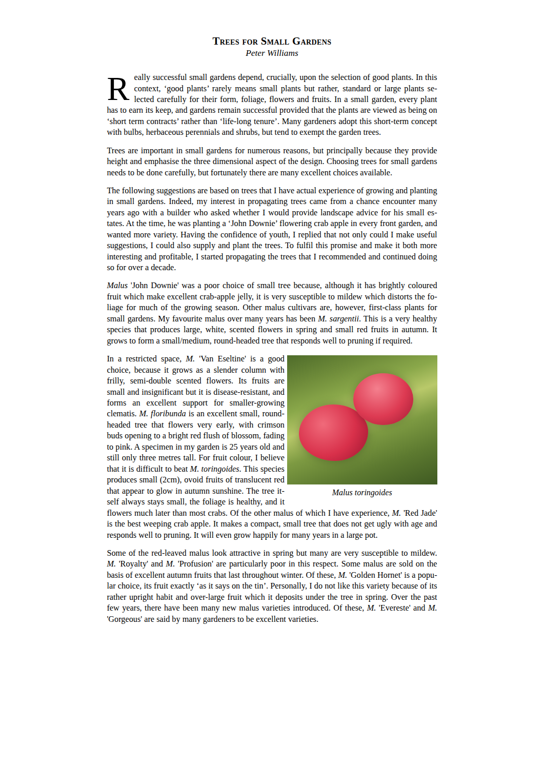Trees for Small Gardens
Peter Williams
Really successful small gardens depend, crucially, upon the selection of good plants. In this context, ‘good plants’ rarely means small plants but rather, standard or large plants selected carefully for their form, foliage, flowers and fruits. In a small garden, every plant has to earn its keep, and gardens remain successful provided that the plants are viewed as being on ‘short term contracts’ rather than ‘life-long tenure’. Many gardeners adopt this short-term concept with bulbs, herbaceous perennials and shrubs, but tend to exempt the garden trees.
Trees are important in small gardens for numerous reasons, but principally because they provide height and emphasise the three dimensional aspect of the design. Choosing trees for small gardens needs to be done carefully, but fortunately there are many excellent choices available.
The following suggestions are based on trees that I have actual experience of growing and planting in small gardens. Indeed, my interest in propagating trees came from a chance encounter many years ago with a builder who asked whether I would provide landscape advice for his small estates. At the time, he was planting a ‘John Downie’ flowering crab apple in every front garden, and wanted more variety. Having the confidence of youth, I replied that not only could I make useful suggestions, I could also supply and plant the trees. To fulfil this promise and make it both more interesting and profitable, I started propagating the trees that I recommended and continued doing so for over a decade.
Malus 'John Downie' was a poor choice of small tree because, although it has brightly coloured fruit which make excellent crab-apple jelly, it is very susceptible to mildew which distorts the foliage for much of the growing season. Other malus cultivars are, however, first-class plants for small gardens. My favourite malus over many years has been M. sargentii. This is a very healthy species that produces large, white, scented flowers in spring and small red fruits in autumn. It grows to form a small/medium, round-headed tree that responds well to pruning if required.
© Peter Williams
Malus toringoides
In a restricted space, M. 'Van Eseltine' is a good choice, because it grows as a slender column with frilly, semi-double scented flowers. Its fruits are small and insignificant but it is disease-resistant, and forms an excellent support for smaller-growing clematis. M. floribunda is an excellent small, round-headed tree that flowers very early, with crimson buds opening to a bright red flush of blossom, fading to pink. A specimen in my garden is 25 years old and still only three metres tall. For fruit colour, I believe that it is difficult to beat M. toringoides. This species produces small (2cm), ovoid fruits of translucent red that appear to glow in autumn sunshine. The tree itself always stays small, the foliage is healthy, and it flowers much later than most crabs. Of the other malus of which I have experience, M. 'Red Jade' is the best weeping crab apple. It makes a compact, small tree that does not get ugly with age and responds well to pruning. It will even grow happily for many years in a large pot.
Some of the red-leaved malus look attractive in spring but many are very susceptible to mildew. M. 'Royalty' and M. 'Profusion' are particularly poor in this respect. Some malus are sold on the basis of excellent autumn fruits that last throughout winter. Of these, M. 'Golden Hornet' is a popular choice, its fruit exactly ‘as it says on the tin’. Personally, I do not like this variety because of its rather upright habit and over-large fruit which it deposits under the tree in spring. Over the past few years, there have been many new malus varieties introduced. Of these, M. 'Evereste' and M. 'Gorgeous' are said by many gardeners to be excellent varieties.